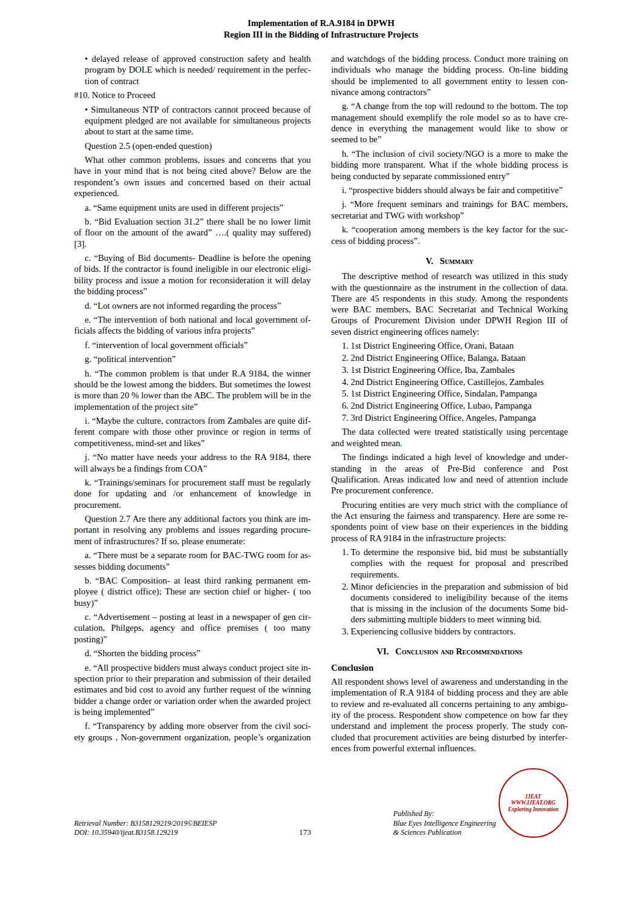Implementation of R.A.9184 in DPWH
Region III in the Bidding of Infrastructure Projects
delayed release of approved construction safety and health program by DOLE which is needed/ requirement in the perfection of contract
#10. Notice to Proceed
Simultaneous NTP of contractors cannot proceed because of equipment pledged are not available for simultaneous projects about to start at the same time.
Question 2.5 (open-ended question)
What other common problems, issues and concerns that you have in your mind that is not being cited above? Below are the respondent’s own issues and concerned based on their actual experienced.
a. “Same equipment units are used in different projects”
b. “Bid Evaluation section 31.2” there shall be no lower limit of floor on the amount of the award” ….( quality may suffered)[3].
c. “Buying of Bid documents- Deadline is before the opening of bids. If the contractor is found ineligible in our electronic eligibility process and issue a motion for reconsideration it will delay the bidding process”
d. “Lot owners are not informed regarding the process”
e. “The intervention of both national and local government officials affects the bidding of various infra projects”
f. “intervention of local government officials”
g. “political intervention”
h. “The common problem is that under R.A 9184, the winner should be the lowest among the bidders. But sometimes the lowest is more than 20 % lower than the ABC. The problem will be in the implementation of the project site”
i. “Maybe the culture, contractors from Zambales are quite different compare with those other province or region in terms of competitiveness, mind-set and likes”
j. “No matter have needs your address to the RA 9184, there will always be a findings from COA”
k. “Trainings/seminars for procurement staff must be regularly done for updating and /or enhancement of knowledge in procurement.
Question 2.7 Are there any additional factors you think are important in resolving any problems and issues regarding procurement of infrastructures? If so, please enumerate:
a. “There must be a separate room for BAC-TWG room for assesses bidding documents”
b. “BAC Composition- at least third ranking permanent employee ( district office); These are section chief or higher- ( too busy)”
c. “Advertisement – posting at least in a newspaper of gen circulation, Philgeps, agency and office premises ( too many posting)”
d. “Shorten the bidding process”
e. “All prospective bidders must always conduct project site inspection prior to their preparation and submission of their detailed estimates and bid cost to avoid any further request of the winning bidder a change order or variation order when the awarded project is being implemented”
f. “Transparency by adding more observer from the civil society groups , Non-government organization, people’s organization and watchdogs of the bidding process. Conduct more training on individuals who manage the bidding process. On-line bidding should be implemented to all government entity to lessen connivance among contractors”
g. “A change from the top will redound to the bottom. The top management should exemplify the role model so as to have credence in everything the management would like to show or seemed to be”
h. “The inclusion of civil society/NGO is a more to make the bidding more transparent. What if the whole bidding process is being conducted by separate commissioned entry”
i. “prospective bidders should always be fair and competitive”
j. “More frequent seminars and trainings for BAC members, secretariat and TWG with workshop”
k. “cooperation among members is the key factor for the success of bidding process”.
V. Summary
The descriptive method of research was utilized in this study with the questionnaire as the instrument in the collection of data. There are 45 respondents in this study. Among the respondents were BAC members, BAC Secretariat and Technical Working Groups of Procurement Division under DPWH Region III of seven district engineering offices namely:
1st District Engineering Office, Orani, Bataan
2nd District Engineering Office, Balanga, Bataan
1st District Engineering Office, Iba, Zambales
2nd District Engineering Office, Castillejos, Zambales
1st District Engineering Office, Sindalan, Pampanga
2nd District Engineering Office, Lubao, Pampanga
3rd District Engineering Office, Angeles, Pampanga
The data collected were treated statistically using percentage and weighted mean.
The findings indicated a high level of knowledge and understanding in the areas of Pre-Bid conference and Post Qualification. Areas indicated low and need of attention include Pre procurement conference.
Procuring entities are very much strict with the compliance of the Act ensuring the fairness and transparency. Here are some respondents point of view base on their experiences in the bidding process of RA 9184 in the infrastructure projects:
To determine the responsive bid, bid must be substantially complies with the request for proposal and prescribed requirements.
Minor deficiencies in the preparation and submission of bid documents considered to ineligibility because of the items that is missing in the inclusion of the documents Some bidders submitting multiple bidders to meet winning bid.
Experiencing collusive bidders by contractors.
VI. Conclusion and Recommendations
Conclusion
All respondent shows level of awareness and understanding in the implementation of R.A 9184 of bidding process and they are able to review and re-evaluated all concerns pertaining to any ambiguity of the process. Respondent show competence on how far they understand and implement the process properly. The study concluded that procurement activities are being disturbed by interferences from powerful external influences.
Retrieval Number: B3158129219/2019©BEIESP
DOI: 10.35940/ijeat.B3158.129219
173
Published By:
Blue Eyes Intelligence Engineering
& Sciences Publication
IJEAT
WWW.IJEAT.ORG
Exploring Innovation